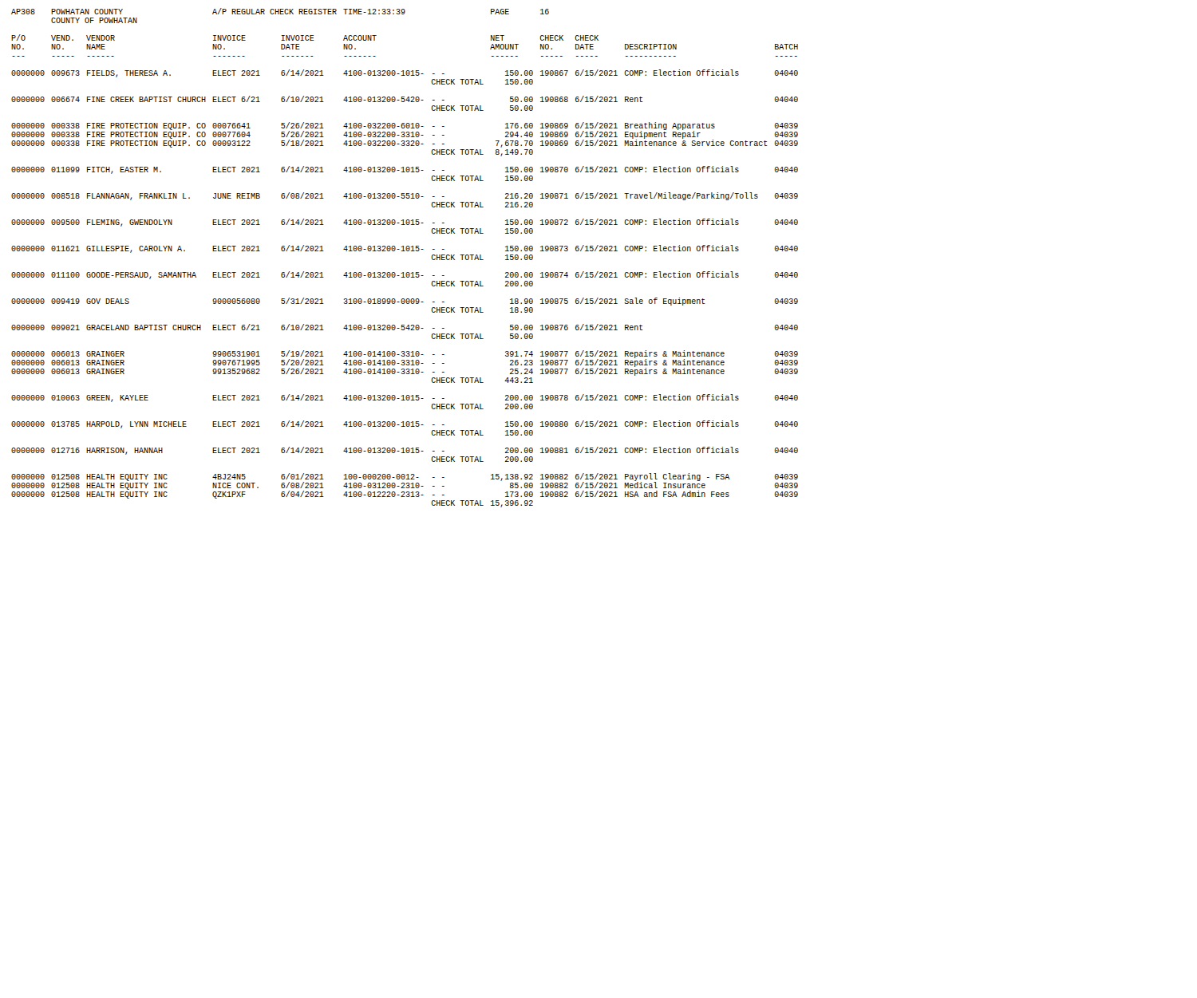| AP308 | POWHATAN COUNTY | A/P REGULAR CHECK REGISTER | TIME-12:33:39 | | PAGE | 16 | | | |
| | COUNTY OF POWHATAN | | | | | | | | |
| P/O | VEND. | VENDOR | INVOICE | INVOICE | ACCOUNT | | NET | CHECK | CHECK | | |
| NO. | NO. | NAME | NO. | DATE | NO. | | AMOUNT | NO. | DATE | DESCRIPTION | BATCH |
| --- | ----- | ------ | ------- | ------- | ------- | | ------ | ----- | ----- | ----------- | ----- |
| 0000000 | 009673 | FIELDS, THERESA A. | ELECT 2021 | 6/14/2021 | 4100-013200-1015- | - - | 150.00 | 190867 | 6/15/2021 | COMP: Election Officials | 04040 |
| | CHECK TOTAL | 150.00 | |
| 0000000 | 006674 | FINE CREEK BAPTIST CHURCH | ELECT 6/21 | 6/10/2021 | 4100-013200-5420- | - - | 50.00 | 190868 | 6/15/2021 | Rent | 04040 |
| | CHECK TOTAL | 50.00 | |
| 0000000 | 000338 | FIRE PROTECTION EQUIP. CO | 00076641 | 5/26/2021 | 4100-032200-6010- | - - | 176.60 | 190869 | 6/15/2021 | Breathing Apparatus | 04039 |
| 0000000 | 000338 | FIRE PROTECTION EQUIP. CO | 00077604 | 5/26/2021 | 4100-032200-3310- | - - | 294.40 | 190869 | 6/15/2021 | Equipment Repair | 04039 |
| 0000000 | 000338 | FIRE PROTECTION EQUIP. CO | 00093122 | 5/18/2021 | 4100-032200-3320- | - - | 7,678.70 | 190869 | 6/15/2021 | Maintenance & Service Contract | 04039 |
| | CHECK TOTAL | 8,149.70 | |
| 0000000 | 011099 | FITCH, EASTER M. | ELECT 2021 | 6/14/2021 | 4100-013200-1015- | - - | 150.00 | 190870 | 6/15/2021 | COMP: Election Officials | 04040 |
| | CHECK TOTAL | 150.00 | |
| 0000000 | 008518 | FLANNAGAN, FRANKLIN L. | JUNE REIMB | 6/08/2021 | 4100-013200-5510- | - - | 216.20 | 190871 | 6/15/2021 | Travel/Mileage/Parking/Tolls | 04039 |
| | CHECK TOTAL | 216.20 | |
| 0000000 | 009500 | FLEMING, GWENDOLYN | ELECT 2021 | 6/14/2021 | 4100-013200-1015- | - - | 150.00 | 190872 | 6/15/2021 | COMP: Election Officials | 04040 |
| | CHECK TOTAL | 150.00 | |
| 0000000 | 011621 | GILLESPIE, CAROLYN A. | ELECT 2021 | 6/14/2021 | 4100-013200-1015- | - - | 150.00 | 190873 | 6/15/2021 | COMP: Election Officials | 04040 |
| | CHECK TOTAL | 150.00 | |
| 0000000 | 011100 | GOODE-PERSAUD, SAMANTHA | ELECT 2021 | 6/14/2021 | 4100-013200-1015- | - - | 200.00 | 190874 | 6/15/2021 | COMP: Election Officials | 04040 |
| | CHECK TOTAL | 200.00 | |
| 0000000 | 009419 | GOV DEALS | 9000056080 | 5/31/2021 | 3100-018990-0009- | - - | 18.90 | 190875 | 6/15/2021 | Sale of Equipment | 04039 |
| | CHECK TOTAL | 18.90 | |
| 0000000 | 009021 | GRACELAND BAPTIST CHURCH | ELECT 6/21 | 6/10/2021 | 4100-013200-5420- | - - | 50.00 | 190876 | 6/15/2021 | Rent | 04040 |
| | CHECK TOTAL | 50.00 | |
| 0000000 | 006013 | GRAINGER | 9906531901 | 5/19/2021 | 4100-014100-3310- | - - | 391.74 | 190877 | 6/15/2021 | Repairs & Maintenance | 04039 |
| 0000000 | 006013 | GRAINGER | 9907671995 | 5/20/2021 | 4100-014100-3310- | - - | 26.23 | 190877 | 6/15/2021 | Repairs & Maintenance | 04039 |
| 0000000 | 006013 | GRAINGER | 9913529682 | 5/26/2021 | 4100-014100-3310- | - - | 25.24 | 190877 | 6/15/2021 | Repairs & Maintenance | 04039 |
| | CHECK TOTAL | 443.21 | |
| 0000000 | 010063 | GREEN, KAYLEE | ELECT 2021 | 6/14/2021 | 4100-013200-1015- | - - | 200.00 | 190878 | 6/15/2021 | COMP: Election Officials | 04040 |
| | CHECK TOTAL | 200.00 | |
| 0000000 | 013785 | HARPOLD, LYNN MICHELE | ELECT 2021 | 6/14/2021 | 4100-013200-1015- | - - | 150.00 | 190880 | 6/15/2021 | COMP: Election Officials | 04040 |
| | CHECK TOTAL | 150.00 | |
| 0000000 | 012716 | HARRISON, HANNAH | ELECT 2021 | 6/14/2021 | 4100-013200-1015- | - - | 200.00 | 190881 | 6/15/2021 | COMP: Election Officials | 04040 |
| | CHECK TOTAL | 200.00 | |
| 0000000 | 012508 | HEALTH EQUITY INC | 4BJ24N5 | 6/01/2021 | 100-000200-0012- | - - | 15,138.92 | 190882 | 6/15/2021 | Payroll Clearing - FSA | 04039 |
| 0000000 | 012508 | HEALTH EQUITY INC | NICE CONT. | 6/08/2021 | 4100-031200-2310- | - - | 85.00 | 190882 | 6/15/2021 | Medical Insurance | 04039 |
| 0000000 | 012508 | HEALTH EQUITY INC | QZK1PXF | 6/04/2021 | 4100-012220-2313- | - - | 173.00 | 190882 | 6/15/2021 | HSA and FSA Admin Fees | 04039 |
| | CHECK TOTAL | 15,396.92 | |